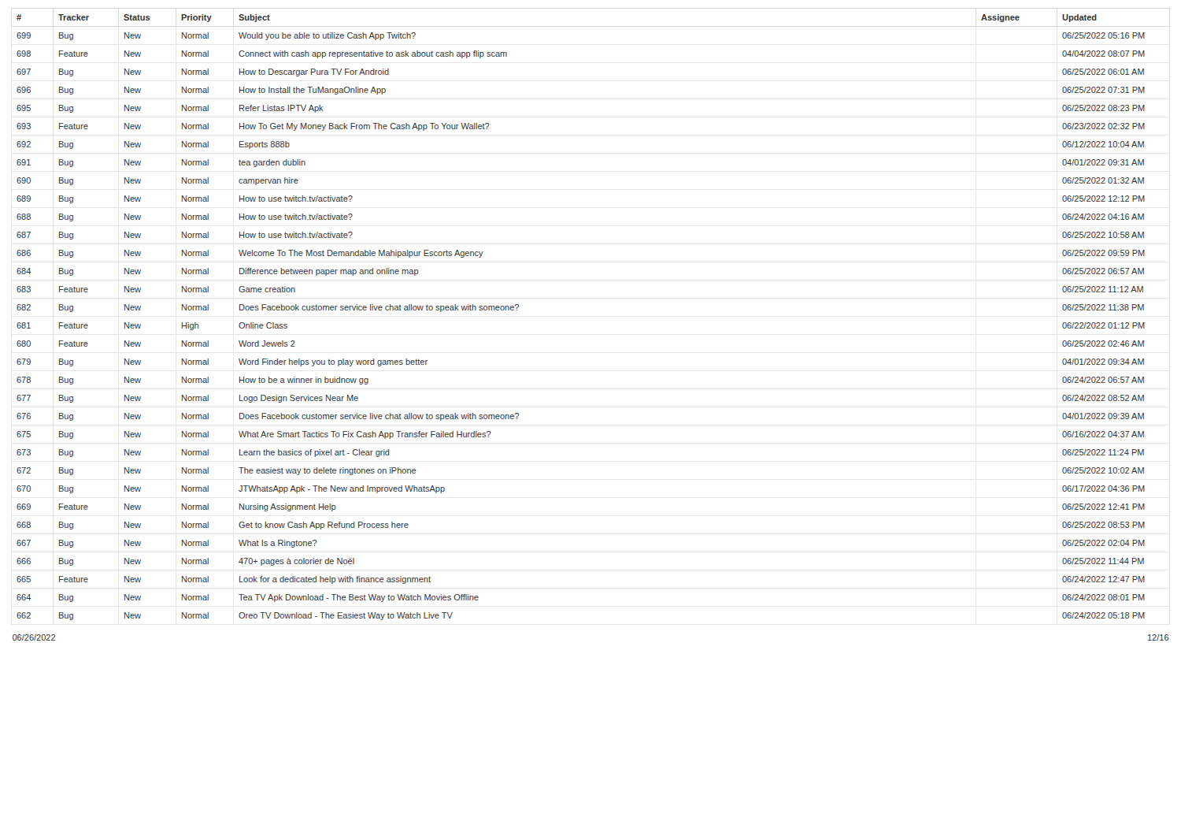| # | Tracker | Status | Priority | Subject | Assignee | Updated |
| --- | --- | --- | --- | --- | --- | --- |
| 699 | Bug | New | Normal | Would you be able to utilize Cash App Twitch? | | 06/25/2022 05:16 PM |
| 698 | Feature | New | Normal | Connect with cash app representative to ask about cash app flip scam | | 04/04/2022 08:07 PM |
| 697 | Bug | New | Normal | How to Descargar Pura TV For Android | | 06/25/2022 06:01 AM |
| 696 | Bug | New | Normal | How to Install the TuMangaOnline App | | 06/25/2022 07:31 PM |
| 695 | Bug | New | Normal | Refer Listas IPTV Apk | | 06/25/2022 08:23 PM |
| 693 | Feature | New | Normal | How To Get My Money Back From The Cash App To Your Wallet? | | 06/23/2022 02:32 PM |
| 692 | Bug | New | Normal | Esports 888b | | 06/12/2022 10:04 AM |
| 691 | Bug | New | Normal | tea garden dublin | | 04/01/2022 09:31 AM |
| 690 | Bug | New | Normal | campervan hire | | 06/25/2022 01:32 AM |
| 689 | Bug | New | Normal | How to use twitch.tv/activate? | | 06/25/2022 12:12 PM |
| 688 | Bug | New | Normal | How to use twitch.tv/activate? | | 06/24/2022 04:16 AM |
| 687 | Bug | New | Normal | How to use twitch.tv/activate? | | 06/25/2022 10:58 AM |
| 686 | Bug | New | Normal | Welcome To The Most Demandable Mahipalpur Escorts Agency | | 06/25/2022 09:59 PM |
| 684 | Bug | New | Normal | Difference between paper map and online map | | 06/25/2022 06:57 AM |
| 683 | Feature | New | Normal | Game creation | | 06/25/2022 11:12 AM |
| 682 | Bug | New | Normal | Does Facebook customer service live chat allow to speak with someone? | | 06/25/2022 11:38 PM |
| 681 | Feature | New | High | Online Class | | 06/22/2022 01:12 PM |
| 680 | Feature | New | Normal | Word Jewels 2 | | 06/25/2022 02:46 AM |
| 679 | Bug | New | Normal | Word Finder helps you to play word games better | | 04/01/2022 09:34 AM |
| 678 | Bug | New | Normal | How to be a winner in buidnow gg | | 06/24/2022 06:57 AM |
| 677 | Bug | New | Normal | Logo Design Services Near Me | | 06/24/2022 08:52 AM |
| 676 | Bug | New | Normal | Does Facebook customer service live chat allow to speak with someone? | | 04/01/2022 09:39 AM |
| 675 | Bug | New | Normal | What Are Smart Tactics To Fix Cash App Transfer Failed Hurdles? | | 06/16/2022 04:37 AM |
| 673 | Bug | New | Normal | Learn the basics of pixel art - Clear grid | | 06/25/2022 11:24 PM |
| 672 | Bug | New | Normal | The easiest way to delete ringtones on iPhone | | 06/25/2022 10:02 AM |
| 670 | Bug | New | Normal | JTWhatsApp Apk - The New and Improved WhatsApp | | 06/17/2022 04:36 PM |
| 669 | Feature | New | Normal | Nursing Assignment Help | | 06/25/2022 12:41 PM |
| 668 | Bug | New | Normal | Get to know Cash App Refund Process here | | 06/25/2022 08:53 PM |
| 667 | Bug | New | Normal | What Is a Ringtone? | | 06/25/2022 02:04 PM |
| 666 | Bug | New | Normal | 470+ pages à colorier de Noël | | 06/25/2022 11:44 PM |
| 665 | Feature | New | Normal | Look for a dedicated help with finance assignment | | 06/24/2022 12:47 PM |
| 664 | Bug | New | Normal | Tea TV Apk Download - The Best Way to Watch Movies Offline | | 06/24/2022 08:01 PM |
| 662 | Bug | New | Normal | Oreo TV Download - The Easiest Way to Watch Live TV | | 06/24/2022 05:18 PM |
| 06/26/2022 | 12/16 |